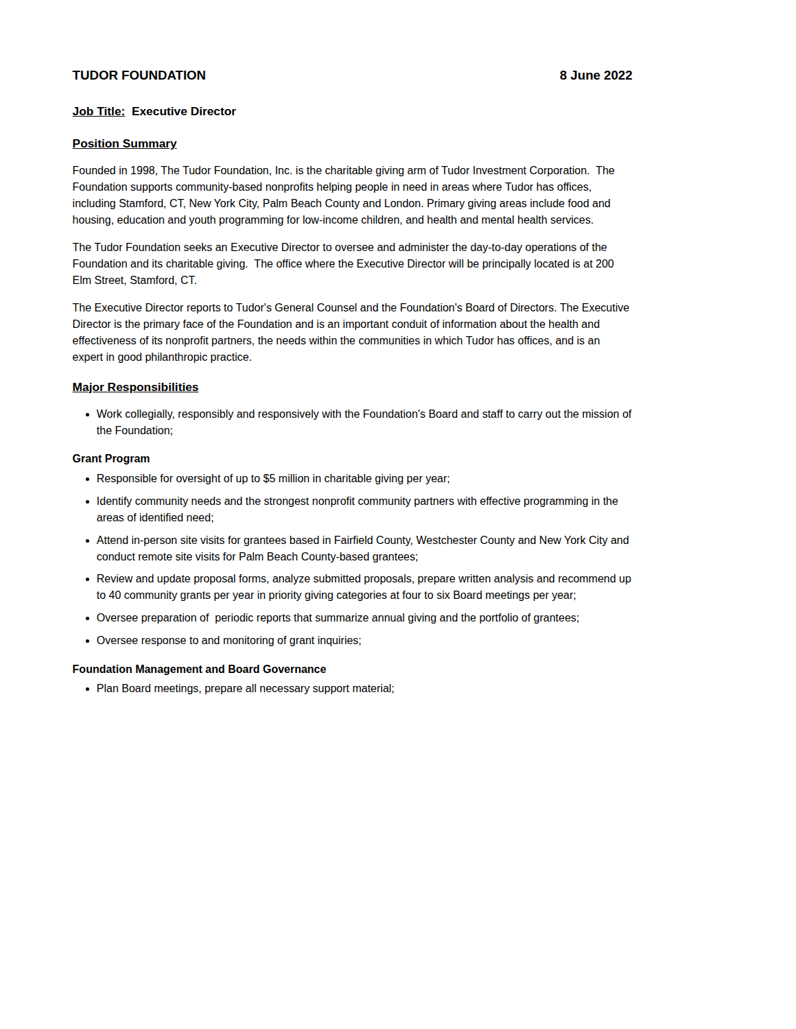TUDOR FOUNDATION 8 June 2022
Job Title: Executive Director
Position Summary
Founded in 1998, The Tudor Foundation, Inc. is the charitable giving arm of Tudor Investment Corporation. The Foundation supports community-based nonprofits helping people in need in areas where Tudor has offices, including Stamford, CT, New York City, Palm Beach County and London. Primary giving areas include food and housing, education and youth programming for low-income children, and health and mental health services.
The Tudor Foundation seeks an Executive Director to oversee and administer the day-to-day operations of the Foundation and its charitable giving. The office where the Executive Director will be principally located is at 200 Elm Street, Stamford, CT.
The Executive Director reports to Tudor's General Counsel and the Foundation's Board of Directors. The Executive Director is the primary face of the Foundation and is an important conduit of information about the health and effectiveness of its nonprofit partners, the needs within the communities in which Tudor has offices, and is an expert in good philanthropic practice.
Major Responsibilities
Work collegially, responsibly and responsively with the Foundation's Board and staff to carry out the mission of the Foundation;
Grant Program
Responsible for oversight of up to $5 million in charitable giving per year;
Identify community needs and the strongest nonprofit community partners with effective programming in the areas of identified need;
Attend in-person site visits for grantees based in Fairfield County, Westchester County and New York City and conduct remote site visits for Palm Beach County-based grantees;
Review and update proposal forms, analyze submitted proposals, prepare written analysis and recommend up to 40 community grants per year in priority giving categories at four to six Board meetings per year;
Oversee preparation of periodic reports that summarize annual giving and the portfolio of grantees;
Oversee response to and monitoring of grant inquiries;
Foundation Management and Board Governance
Plan Board meetings, prepare all necessary support material;